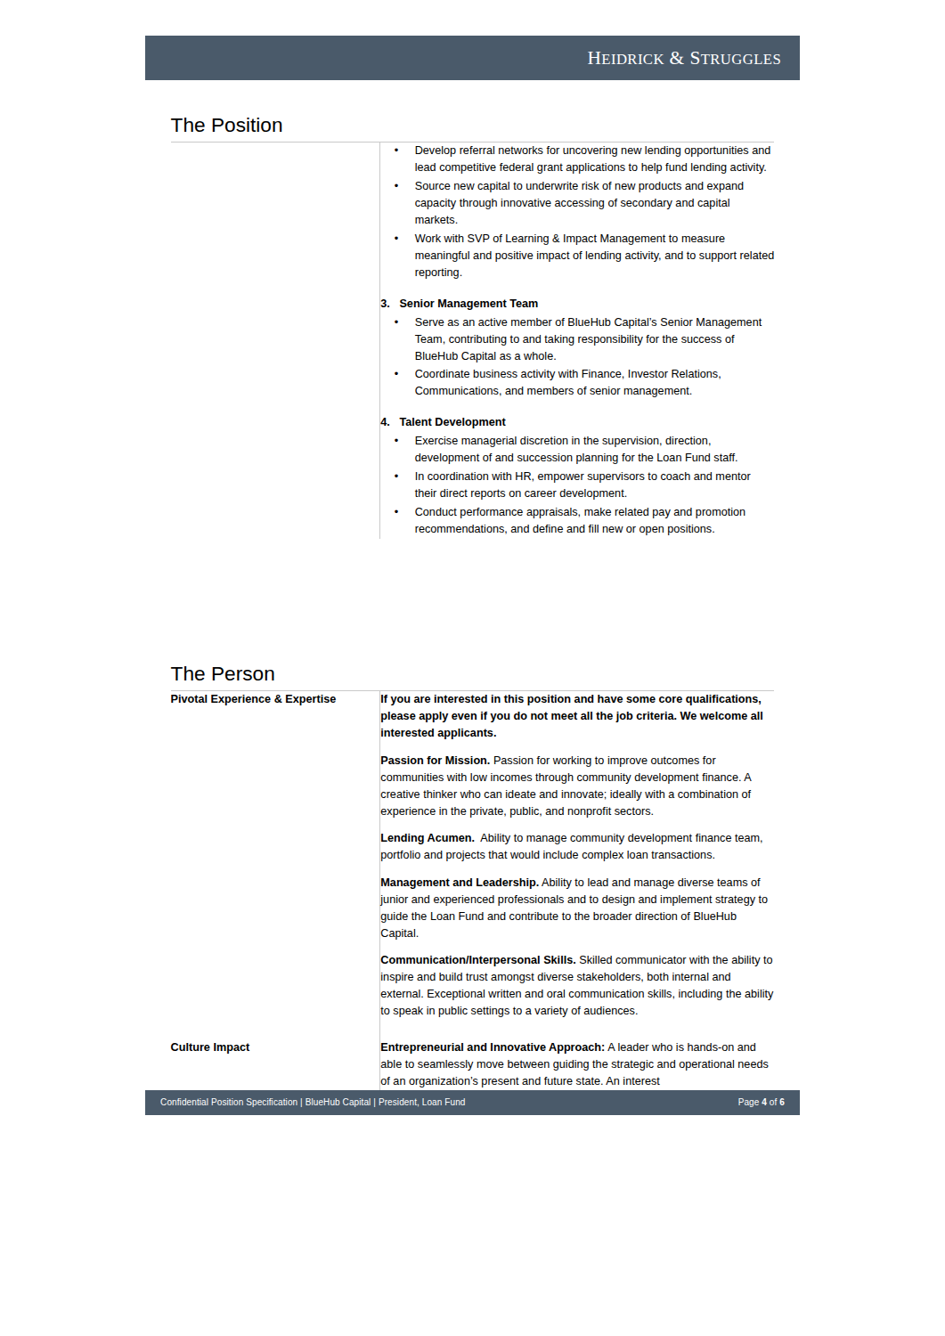HEIDRICK & STRUGGLES
The Position
| | Develop referral networks for uncovering new lending opportunities and lead competitive federal grant applications to help fund lending activity. Source new capital to underwrite risk of new products and expand capacity through innovative accessing of secondary and capital markets. Work with SVP of Learning & Impact Management to measure meaningful and positive impact of lending activity, and to support related reporting. 3. Senior Management Team Serve as an active member of BlueHub Capital’s Senior Management Team, contributing to and taking responsibility for the success of BlueHub Capital as a whole. Coordinate business activity with Finance, Investor Relations, Communications, and members of senior management. 4. Talent Development Exercise managerial discretion in the supervision, direction, development of and succession planning for the Loan Fund staff. In coordination with HR, empower supervisors to coach and mentor their direct reports on career development. Conduct performance appraisals, make related pay and promotion recommendations, and define and fill new or open positions. |
The Person
| Pivotal Experience & Expertise | If you are interested in this position and have some core qualifications, please apply even if you do not meet all the job criteria. We welcome all interested applicants. Passion for Mission. Passion for working to improve outcomes for communities with low incomes through community development finance. A creative thinker who can ideate and innovate; ideally with a combination of experience in the private, public, and nonprofit sectors. Lending Acumen. Ability to manage community development finance team, portfolio and projects that would include complex loan transactions. Management and Leadership. Ability to lead and manage diverse teams of junior and experienced professionals and to design and implement strategy to guide the Loan Fund and contribute to the broader direction of BlueHub Capital. Communication/Interpersonal Skills. Skilled communicator with the ability to inspire and build trust amongst diverse stakeholders, both internal and external. Exceptional written and oral communication skills, including the ability to speak in public settings to a variety of audiences. |
| Culture Impact | Entrepreneurial and Innovative Approach: A leader who is hands-on and able to seamlessly move between guiding the strategic and operational needs of an organization’s present and future state. An interest |
Confidential Position Specification | BlueHub Capital | President, Loan Fund
Page 4 of 6